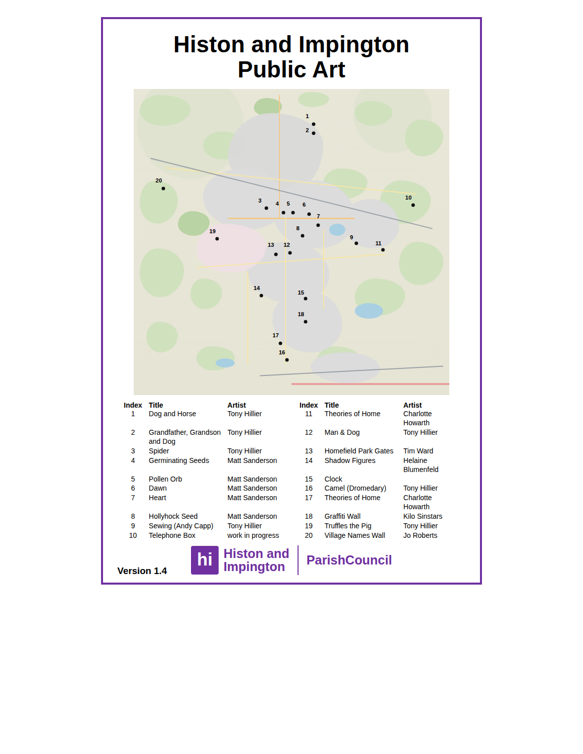Histon and Impington
Public Art
1
2
3
4
5
6
7
8
9
10
11
12
13
14
15
16
17
18
19
20
| Index | Title | Artist | | Index | Title | Artist |
| --- | --- | --- | --- | --- | --- | --- |
| 1 | Dog and Horse | Tony Hillier | | 11 | Theories of Home | Charlotte Howarth |
| 2 | Grandfather, Grandson and Dog | Tony Hillier | | 12 | Man & Dog | Tony Hillier |
| 3 | Spider | Tony Hillier | | 13 | Homefield Park Gates | Tim Ward |
| 4 | Germinating Seeds | Matt Sanderson | | 14 | Shadow Figures | Helaine Blumenfeld |
| 5 | Pollen Orb | Matt Sanderson | | 15 | Clock | |
| 6 | Dawn | Matt Sanderson | | 16 | Camel (Dromedary) | Tony Hillier |
| 7 | Heart | Matt Sanderson | | 17 | Theories of Home | Charlotte Howarth |
| 8 | Hollyhock Seed | Matt Sanderson | | 18 | Graffiti Wall | Kilo Sinstars |
| 9 | Sewing (Andy Capp) | Tony Hillier | | 19 | Truffles the Pig | Tony Hillier |
| 10 | Telephone Box | work in progress | | 20 | Village Names Wall | Jo Roberts |
hi
Histon andImpington
ParishCouncil
Version 1.4